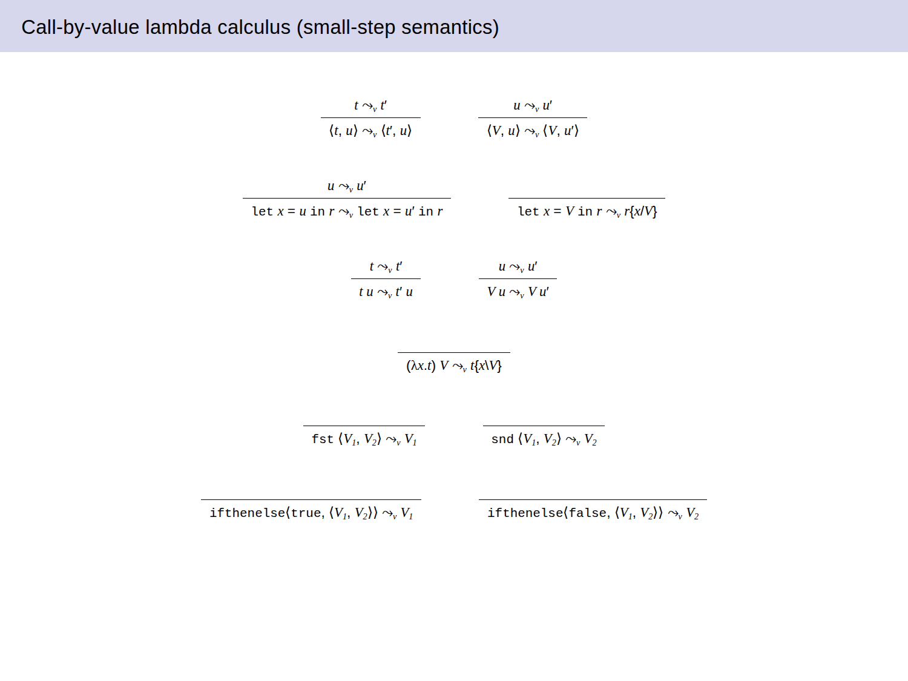Call-by-value lambda calculus (small-step semantics)
t ⤳v t′
⟨t, u⟩ ⤳v ⟨t′, u⟩
u ⤳v u′
⟨V, u⟩ ⤳v ⟨V, u′⟩
u ⤳v u′
let x = u in r ⤳v let x = u′ in r
let x = V in r ⤳v r{x/V}
t ⤳v t′
t u ⤳v t′ u
u ⤳v u′
V u ⤳v V u′
(λx.t) V ⤳v t{x\V}
fst ⟨V 1, V 2⟩ ⤳v V 1
snd ⟨V 1, V 2⟩ ⤳v V 2
ifthenelse⟨true, ⟨V 1, V 2⟩⟩ ⤳v V 1
ifthenelse⟨false, ⟨V 1, V 2⟩⟩ ⤳v V 2